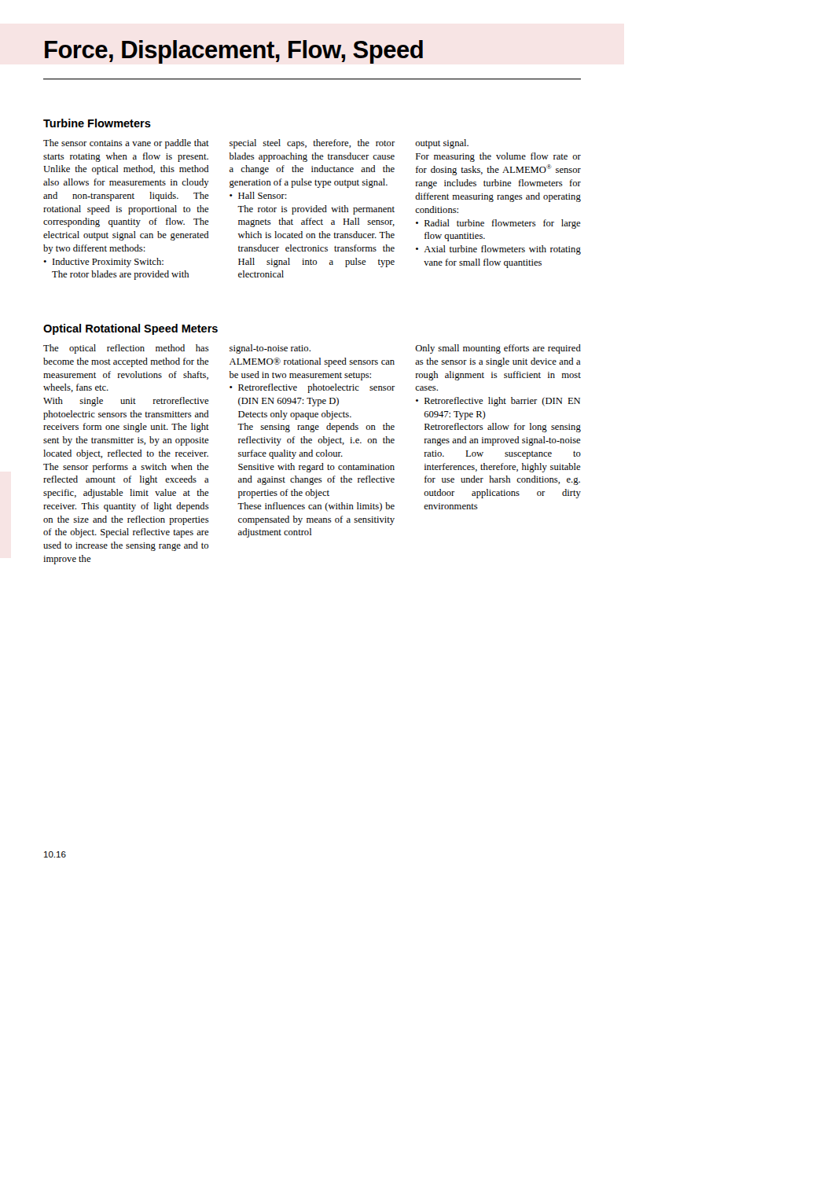Force, Displacement, Flow, Speed
Turbine Flowmeters
The sensor contains a vane or paddle that starts rotating when a flow is present. Unlike the optical method, this method also allows for measurements in cloudy and non-transparent liquids. The rotational speed is proportional to the corresponding quantity of flow. The electrical output signal can be generated by two different methods:
Inductive Proximity Switch:The rotor blades are provided with
special steel caps, therefore, the rotor blades approaching the transducer cause a change of the inductance and the generation of a pulse type output signal.
Hall Sensor:The rotor is provided with permanent magnets that affect a Hall sensor, which is located on the transducer. The transducer electronics transforms the Hall signal into a pulse type electronical
output signal.
For measuring the volume flow rate or for dosing tasks, the ALMEMO® sensor range includes turbine flowmeters for different measuring ranges and operating conditions:
Radial turbine flowmeters for large flow quantities.
Axial turbine flowmeters with rotating vane for small flow quantities
Optical Rotational Speed Meters
The optical reflection method has become the most accepted method for the measurement of revolutions of shafts, wheels, fans etc.
With single unit retroreflective photoelectric sensors the transmitters and receivers form one single unit. The light sent by the transmitter is, by an opposite located object, reflected to the receiver. The sensor performs a switch when the reflected amount of light exceeds a specific, adjustable limit value at the receiver. This quantity of light depends on the size and the reflection properties of the object. Special reflective tapes are used to increase the sensing range and to improve the
signal-to-noise ratio.
ALMEMO® rotational speed sensors can be used in two measurement setups:
Retroreflective photoelectric sensor (DIN EN 60947: Type D)Detects only opaque objects.
The sensing range depends on the reflectivity of the object, i.e. on the surface quality and colour.
Sensitive with regard to contamination and against changes of the reflective properties of the object
These influences can (within limits) be compensated by means of a sensitivity adjustment control
Only small mounting efforts are required as the sensor is a single unit device and a rough alignment is sufficient in most cases.
Retroreflective light barrier (DIN EN 60947: Type R)Retroreflectors allow for long sensing ranges and an improved signal-to-noise ratio. Low susceptance to interferences, therefore, highly suitable for use under harsh conditions, e.g. outdoor applications or dirty environments
10.16